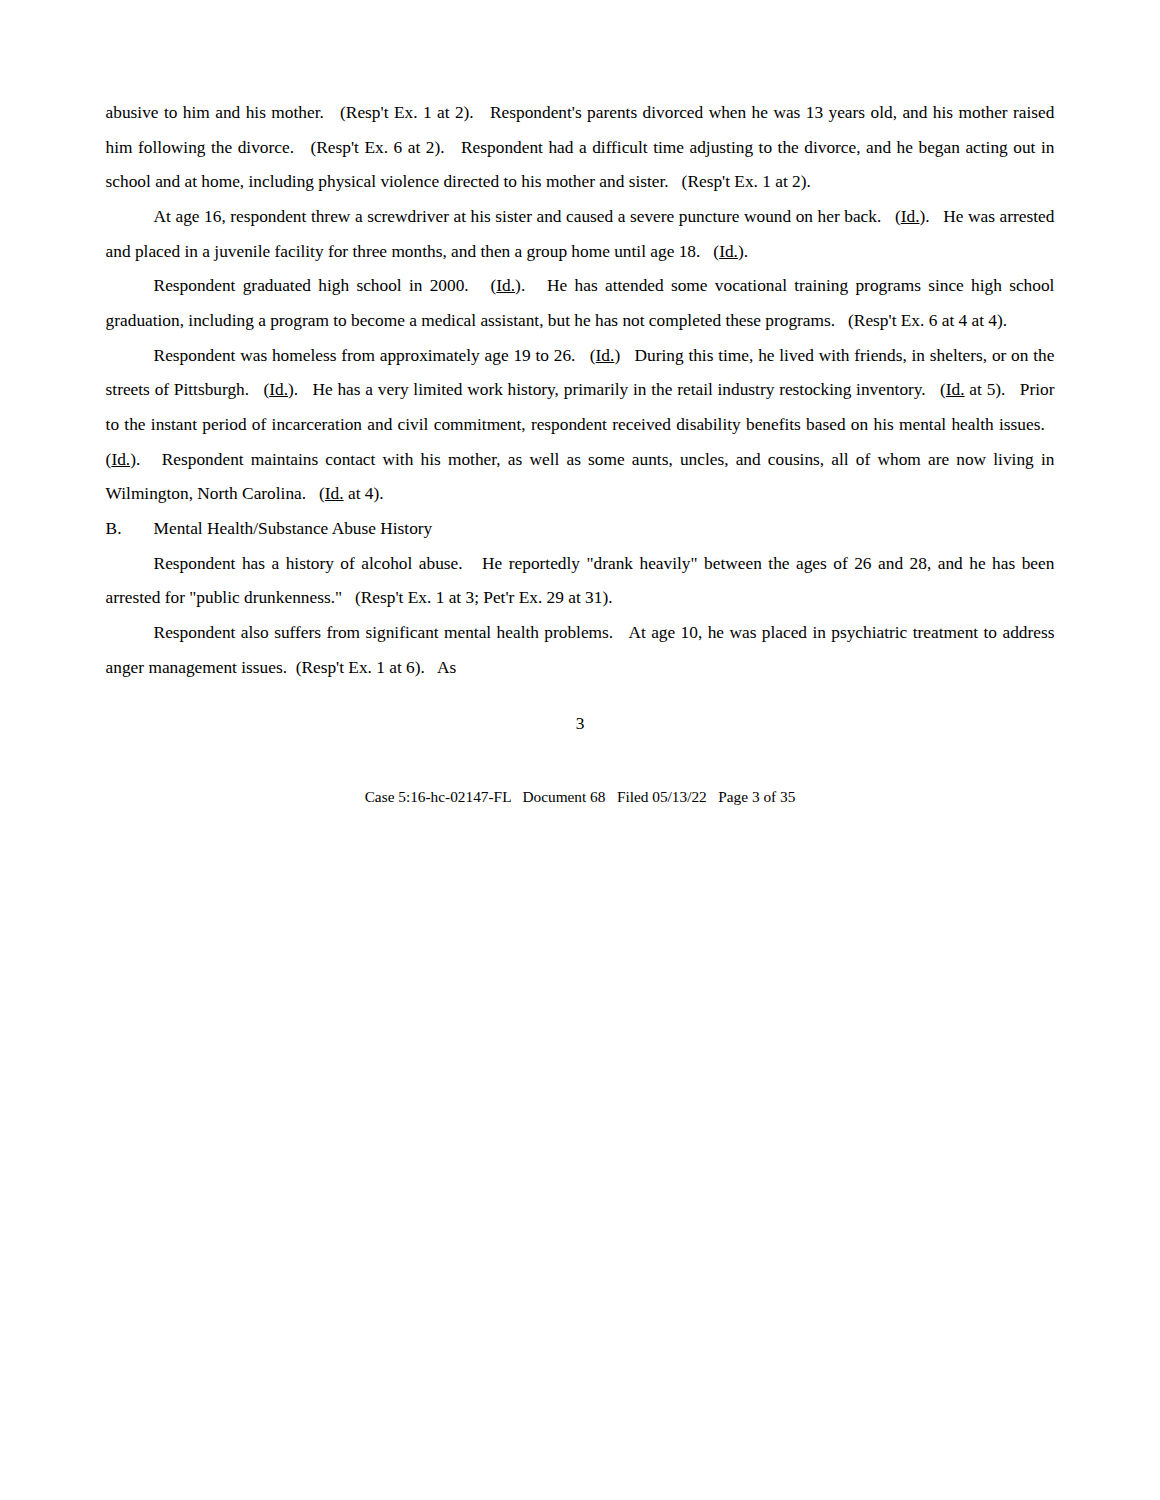abusive to him and his mother. (Resp't Ex. 1 at 2). Respondent's parents divorced when he was 13 years old, and his mother raised him following the divorce. (Resp't Ex. 6 at 2). Respondent had a difficult time adjusting to the divorce, and he began acting out in school and at home, including physical violence directed to his mother and sister. (Resp't Ex. 1 at 2).
At age 16, respondent threw a screwdriver at his sister and caused a severe puncture wound on her back. (Id.). He was arrested and placed in a juvenile facility for three months, and then a group home until age 18. (Id.).
Respondent graduated high school in 2000. (Id.). He has attended some vocational training programs since high school graduation, including a program to become a medical assistant, but he has not completed these programs. (Resp't Ex. 6 at 4 at 4).
Respondent was homeless from approximately age 19 to 26. (Id.) During this time, he lived with friends, in shelters, or on the streets of Pittsburgh. (Id.). He has a very limited work history, primarily in the retail industry restocking inventory. (Id. at 5). Prior to the instant period of incarceration and civil commitment, respondent received disability benefits based on his mental health issues. (Id.). Respondent maintains contact with his mother, as well as some aunts, uncles, and cousins, all of whom are now living in Wilmington, North Carolina. (Id. at 4).
B. Mental Health/Substance Abuse History
Respondent has a history of alcohol abuse. He reportedly "drank heavily" between the ages of 26 and 28, and he has been arrested for "public drunkenness." (Resp't Ex. 1 at 3; Pet'r Ex. 29 at 31).
Respondent also suffers from significant mental health problems. At age 10, he was placed in psychiatric treatment to address anger management issues. (Resp't Ex. 1 at 6). As
3
Case 5:16-hc-02147-FL Document 68 Filed 05/13/22 Page 3 of 35